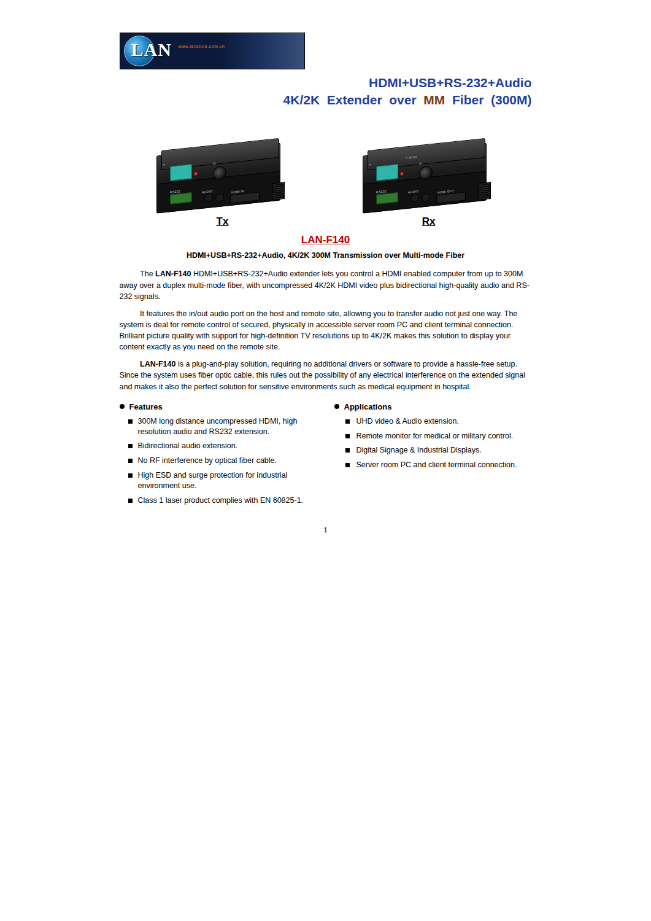LAN
www.lanstore.com.vn
HDMI+USB+RS-232+Audio
4K/2K Extender over MM Fiber (300M)
∞
⏻
RS232
AUDIO
HDMI IN
∞
C-EDID
⏻
RS232
AUDIO
HDMI OUT
Tx Rx
LAN-F140
HDMI+USB+RS-232+Audio, 4K/2K 300M Transmission over Multi-mode Fiber
The LAN-F140 HDMI+USB+RS-232+Audio extender lets you control a HDMI enabled computer from up to 300M away over a duplex multi-mode fiber, with uncompressed 4K/2K HDMI video plus bidirectional high-quality audio and RS-232 signals.
It features the in/out audio port on the host and remote site, allowing you to transfer audio not just one way. The system is deal for remote control of secured, physically in accessible server room PC and client terminal connection. Brilliant picture quality with support for high-definition TV resolutions up to 4K/2K makes this solution to display your content exactly as you need on the remote site.
LAN-F140 is a plug-and-play solution, requiring no additional drivers or software to provide a hassle-free setup. Since the system uses fiber optic cable, this rules out the possibility of any electrical interference on the extended signal and makes it also the perfect solution for sensitive environments such as medical equipment in hospital.
Features
300M long distance uncompressed HDMI, high resolution audio and RS232 extension.
Bidirectional audio extension.
No RF interference by optical fiber cable.
High ESD and surge protection for industrial environment use.
Class 1 laser product complies with EN 60825-1.
Applications
UHD video & Audio extension.
Remote monitor for medical or military control.
Digital Signage & Industrial Displays.
Server room PC and client terminal connection.
1